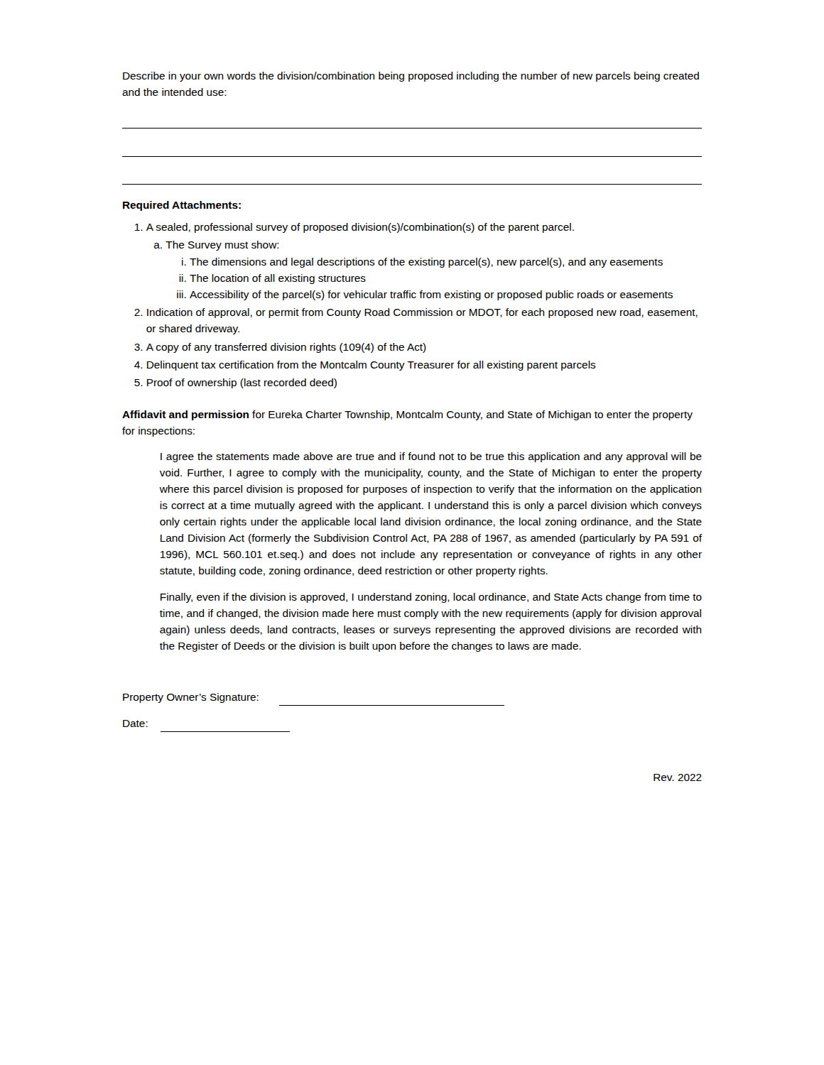Describe in your own words the division/combination being proposed including the number of new parcels being created and the intended use:
Required Attachments:
A sealed, professional survey of proposed division(s)/combination(s) of the parent parcel.
The Survey must show:
The dimensions and legal descriptions of the existing parcel(s), new parcel(s), and any easements
The location of all existing structures
Accessibility of the parcel(s) for vehicular traffic from existing or proposed public roads or easements
Indication of approval, or permit from County Road Commission or MDOT, for each proposed new road, easement, or shared driveway.
A copy of any transferred division rights (109(4) of the Act)
Delinquent tax certification from the Montcalm County Treasurer for all existing parent parcels
Proof of ownership (last recorded deed)
Affidavit and permission for Eureka Charter Township, Montcalm County, and State of Michigan to enter the property for inspections:
I agree the statements made above are true and if found not to be true this application and any approval will be void. Further, I agree to comply with the municipality, county, and the State of Michigan to enter the property where this parcel division is proposed for purposes of inspection to verify that the information on the application is correct at a time mutually agreed with the applicant. I understand this is only a parcel division which conveys only certain rights under the applicable local land division ordinance, the local zoning ordinance, and the State Land Division Act (formerly the Subdivision Control Act, PA 288 of 1967, as amended (particularly by PA 591 of 1996), MCL 560.101 et.seq.) and does not include any representation or conveyance of rights in any other statute, building code, zoning ordinance, deed restriction or other property rights.
Finally, even if the division is approved, I understand zoning, local ordinance, and State Acts change from time to time, and if changed, the division made here must comply with the new requirements (apply for division approval again) unless deeds, land contracts, leases or surveys representing the approved divisions are recorded with the Register of Deeds or the division is built upon before the changes to laws are made.
Property Owner’s Signature:
Date:
Rev. 2022